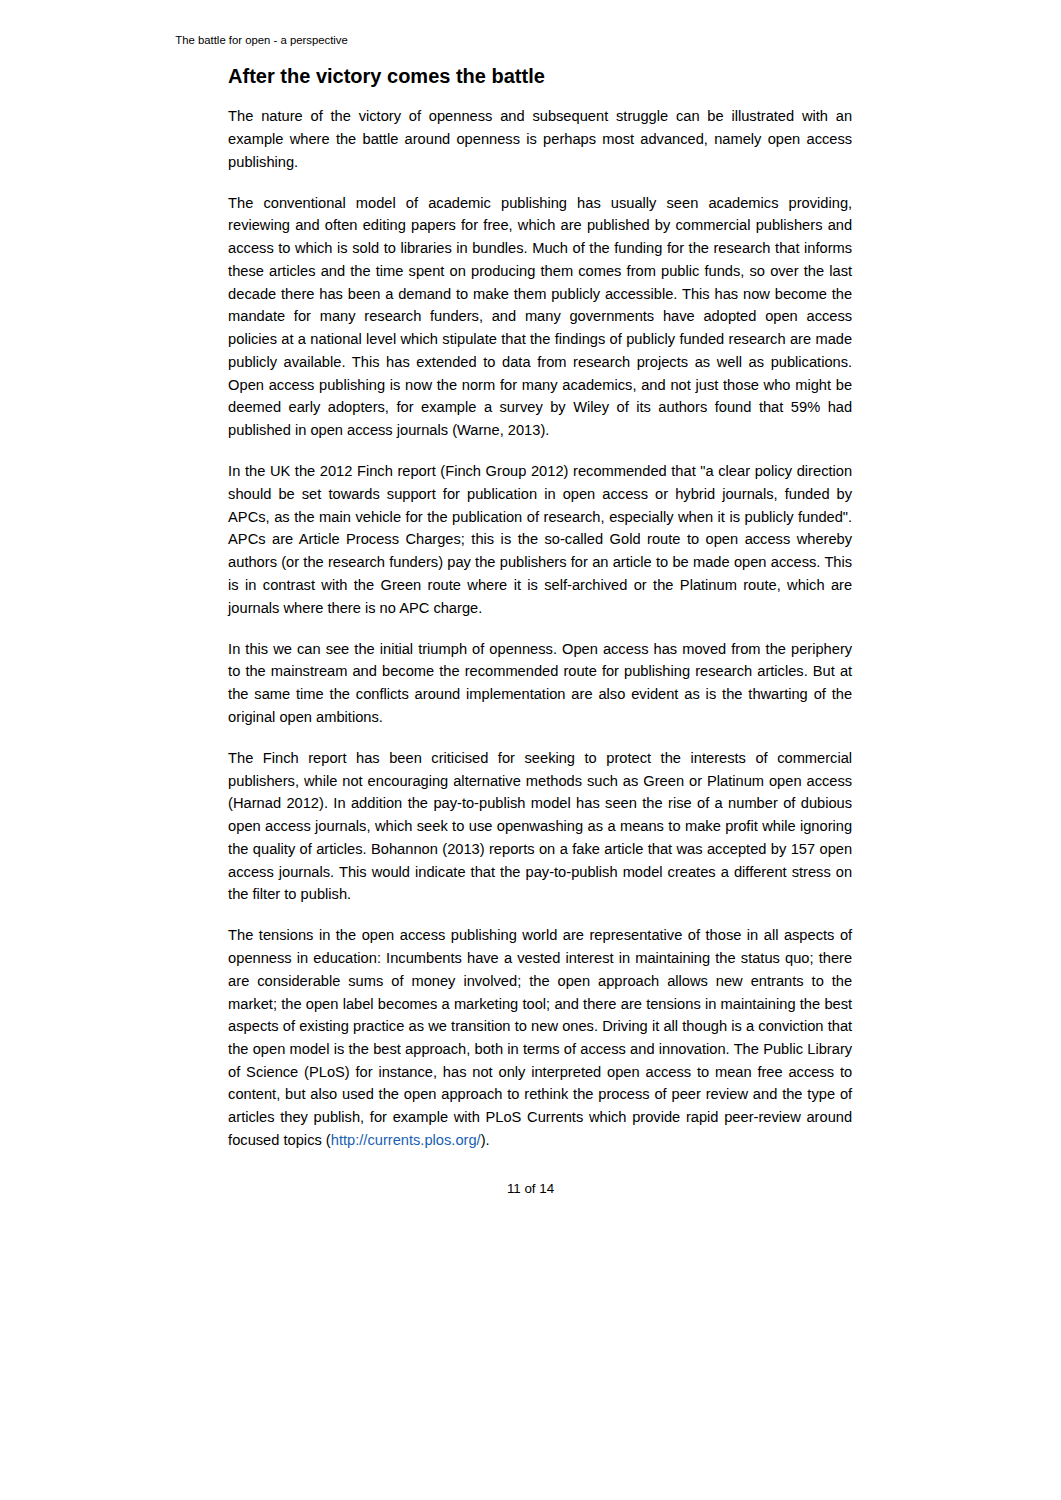The battle for open - a perspective
After the victory comes the battle
The nature of the victory of openness and subsequent struggle can be illustrated with an example where the battle around openness is perhaps most advanced, namely open access publishing.
The conventional model of academic publishing has usually seen academics providing, reviewing and often editing papers for free, which are published by commercial publishers and access to which is sold to libraries in bundles. Much of the funding for the research that informs these articles and the time spent on producing them comes from public funds, so over the last decade there has been a demand to make them publicly accessible. This has now become the mandate for many research funders, and many governments have adopted open access policies at a national level which stipulate that the findings of publicly funded research are made publicly available. This has extended to data from research projects as well as publications. Open access publishing is now the norm for many academics, and not just those who might be deemed early adopters, for example a survey by Wiley of its authors found that 59% had published in open access journals (Warne, 2013).
In the UK the 2012 Finch report (Finch Group 2012) recommended that "a clear policy direction should be set towards support for publication in open access or hybrid journals, funded by APCs, as the main vehicle for the publication of research, especially when it is publicly funded". APCs are Article Process Charges; this is the so-called Gold route to open access whereby authors (or the research funders) pay the publishers for an article to be made open access. This is in contrast with the Green route where it is self-archived or the Platinum route, which are journals where there is no APC charge.
In this we can see the initial triumph of openness. Open access has moved from the periphery to the mainstream and become the recommended route for publishing research articles. But at the same time the conflicts around implementation are also evident as is the thwarting of the original open ambitions.
The Finch report has been criticised for seeking to protect the interests of commercial publishers, while not encouraging alternative methods such as Green or Platinum open access (Harnad 2012). In addition the pay-to-publish model has seen the rise of a number of dubious open access journals, which seek to use openwashing as a means to make profit while ignoring the quality of articles. Bohannon (2013) reports on a fake article that was accepted by 157 open access journals. This would indicate that the pay-to-publish model creates a different stress on the filter to publish.
The tensions in the open access publishing world are representative of those in all aspects of openness in education: Incumbents have a vested interest in maintaining the status quo; there are considerable sums of money involved; the open approach allows new entrants to the market; the open label becomes a marketing tool; and there are tensions in maintaining the best aspects of existing practice as we transition to new ones. Driving it all though is a conviction that the open model is the best approach, both in terms of access and innovation. The Public Library of Science (PLoS) for instance, has not only interpreted open access to mean free access to content, but also used the open approach to rethink the process of peer review and the type of articles they publish, for example with PLoS Currents which provide rapid peer-review around focused topics (http://currents.plos.org/).
11 of 14